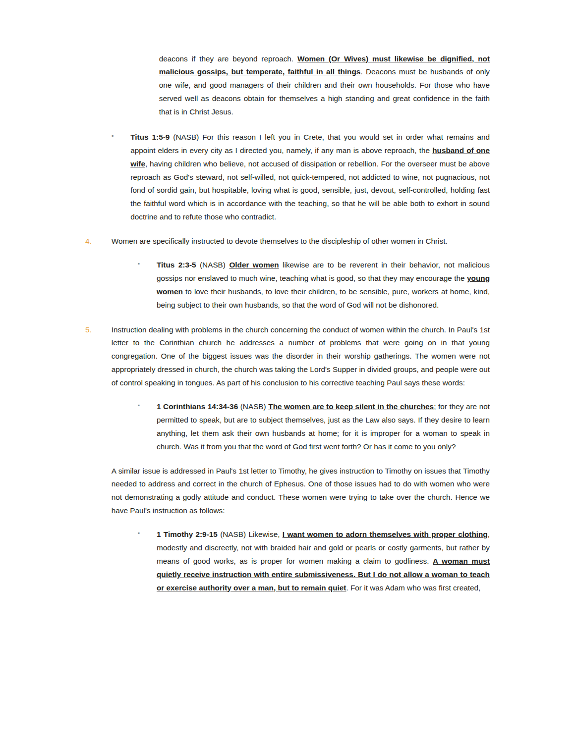deacons if they are beyond reproach. Women (Or Wives) must likewise be dignified, not malicious gossips, but temperate, faithful in all things. Deacons must be husbands of only one wife, and good managers of their children and their own households. For those who have served well as deacons obtain for themselves a high standing and great confidence in the faith that is in Christ Jesus.
Titus 1:5-9 (NASB) For this reason I left you in Crete, that you would set in order what remains and appoint elders in every city as I directed you, namely, if any man is above reproach, the husband of one wife, having children who believe, not accused of dissipation or rebellion. For the overseer must be above reproach as God's steward, not self-willed, not quick-tempered, not addicted to wine, not pugnacious, not fond of sordid gain, but hospitable, loving what is good, sensible, just, devout, self-controlled, holding fast the faithful word which is in accordance with the teaching, so that he will be able both to exhort in sound doctrine and to refute those who contradict.
Women are specifically instructed to devote themselves to the discipleship of other women in Christ.
Titus 2:3-5 (NASB) Older women likewise are to be reverent in their behavior, not malicious gossips nor enslaved to much wine, teaching what is good, so that they may encourage the young women to love their husbands, to love their children, to be sensible, pure, workers at home, kind, being subject to their own husbands, so that the word of God will not be dishonored.
Instruction dealing with problems in the church concerning the conduct of women within the church. In Paul's 1st letter to the Corinthian church he addresses a number of problems that were going on in that young congregation. One of the biggest issues was the disorder in their worship gatherings. The women were not appropriately dressed in church, the church was taking the Lord's Supper in divided groups, and people were out of control speaking in tongues. As part of his conclusion to his corrective teaching Paul says these words:
1 Corinthians 14:34-36 (NASB) The women are to keep silent in the churches; for they are not permitted to speak, but are to subject themselves, just as the Law also says. If they desire to learn anything, let them ask their own husbands at home; for it is improper for a woman to speak in church. Was it from you that the word of God first went forth? Or has it come to you only?
A similar issue is addressed in Paul's 1st letter to Timothy, he gives instruction to Timothy on issues that Timothy needed to address and correct in the church of Ephesus. One of those issues had to do with women who were not demonstrating a godly attitude and conduct. These women were trying to take over the church. Hence we have Paul's instruction as follows:
1 Timothy 2:9-15 (NASB) Likewise, I want women to adorn themselves with proper clothing, modestly and discreetly, not with braided hair and gold or pearls or costly garments, but rather by means of good works, as is proper for women making a claim to godliness. A woman must quietly receive instruction with entire submissiveness. But I do not allow a woman to teach or exercise authority over a man, but to remain quiet. For it was Adam who was first created,